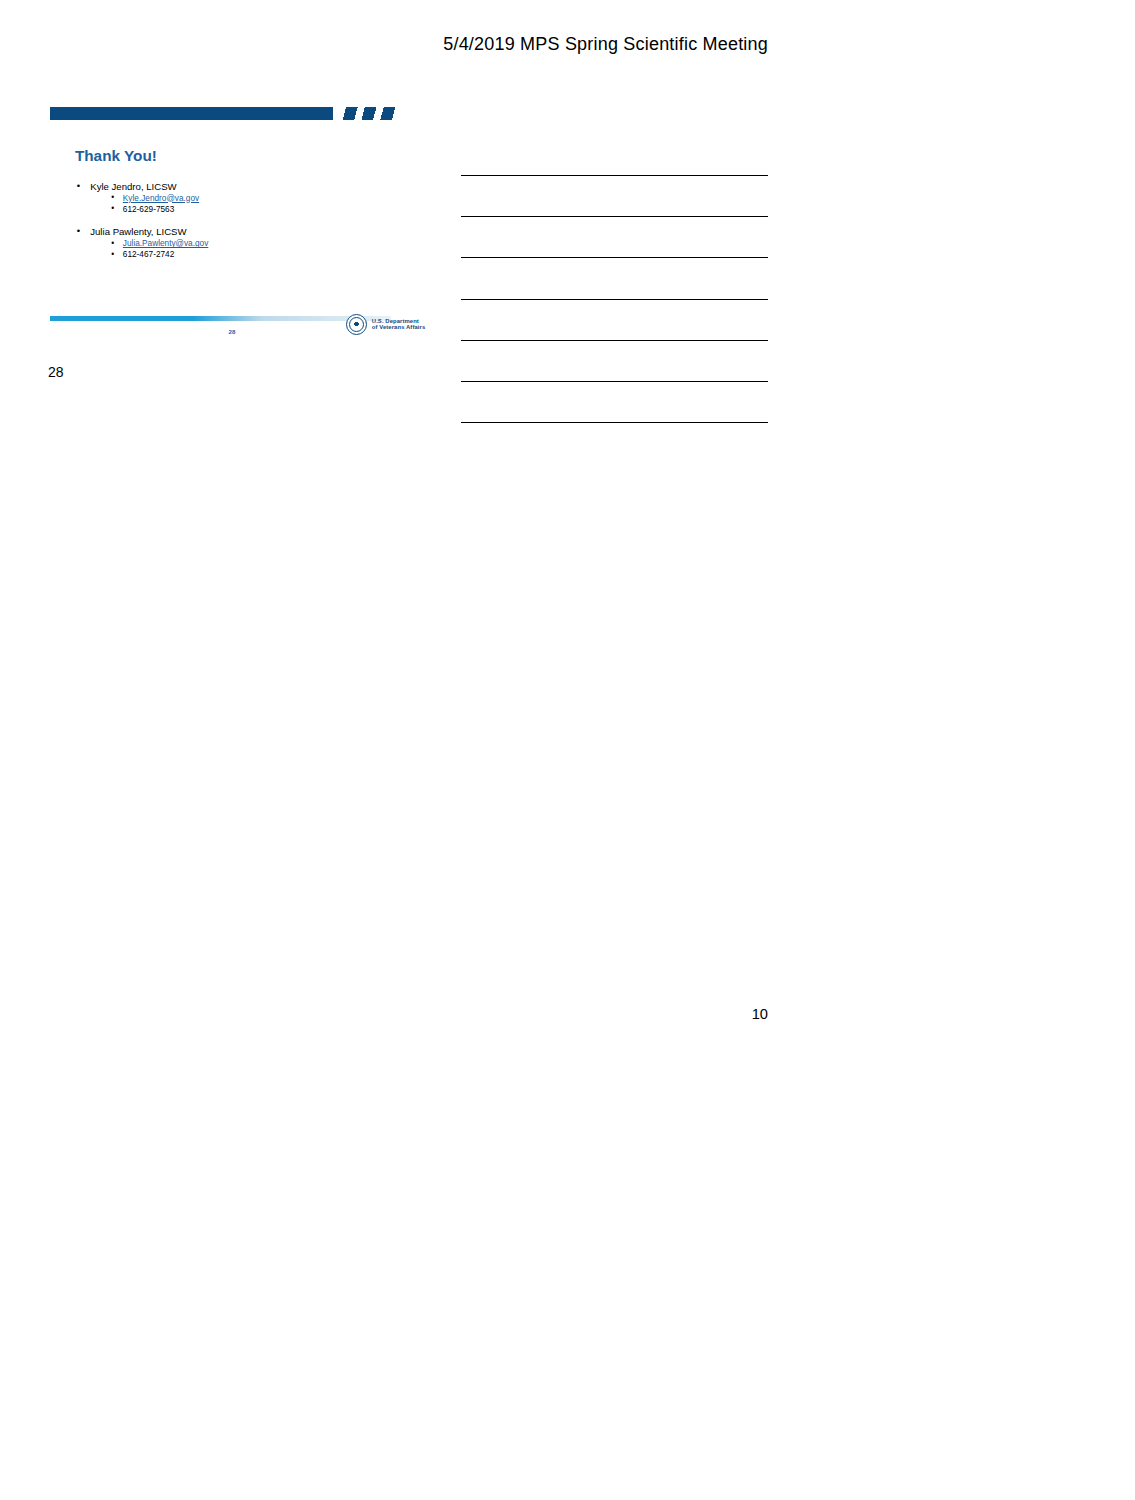5/4/2019 MPS Spring Scientific Meeting
Thank You!
Kyle Jendro, LICSW
Kyle.Jendro@va.gov
612-629-7563
Julia Pawlenty, LICSW
Julia.Pawlenty@va.gov
612-467-2742
28
U.S. Department
of Veterans Affairs
28
10